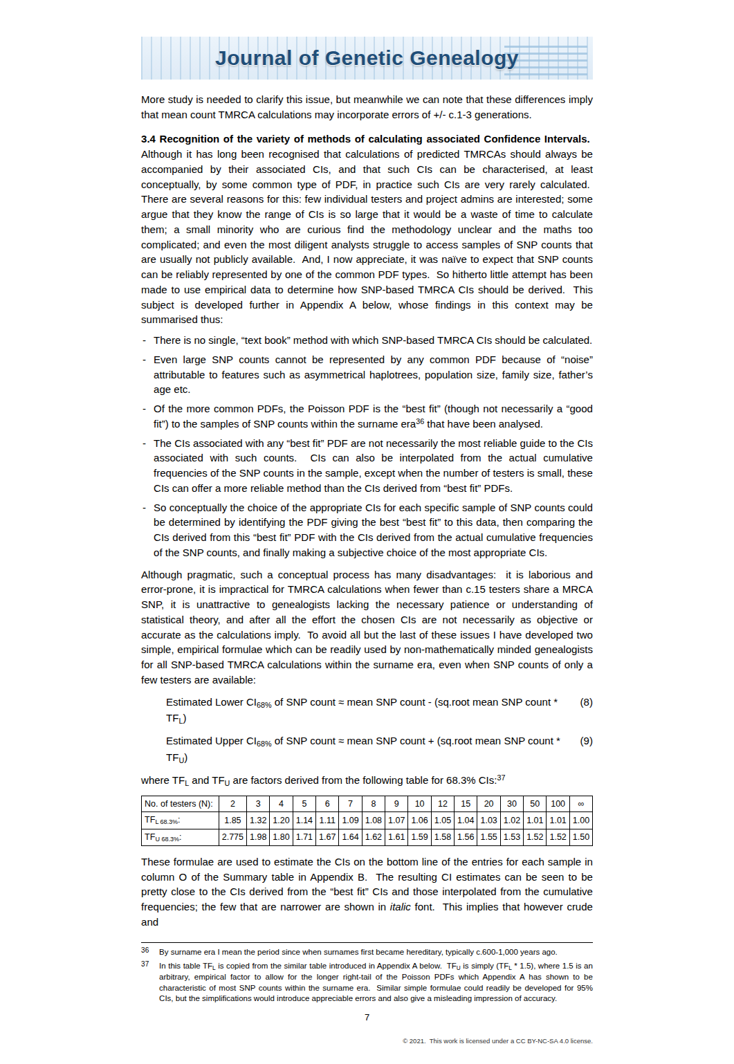Journal of Genetic Genealogy
More study is needed to clarify this issue, but meanwhile we can note that these differences imply that mean count TMRCA calculations may incorporate errors of +/- c.1-3 generations.
3.4 Recognition of the variety of methods of calculating associated Confidence Intervals. Although it has long been recognised that calculations of predicted TMRCAs should always be accompanied by their associated CIs, and that such CIs can be characterised, at least conceptually, by some common type of PDF, in practice such CIs are very rarely calculated. There are several reasons for this: few individual testers and project admins are interested; some argue that they know the range of CIs is so large that it would be a waste of time to calculate them; a small minority who are curious find the methodology unclear and the maths too complicated; and even the most diligent analysts struggle to access samples of SNP counts that are usually not publicly available. And, I now appreciate, it was naïve to expect that SNP counts can be reliably represented by one of the common PDF types. So hitherto little attempt has been made to use empirical data to determine how SNP-based TMRCA CIs should be derived. This subject is developed further in Appendix A below, whose findings in this context may be summarised thus:
There is no single, “text book” method with which SNP-based TMRCA CIs should be calculated.
Even large SNP counts cannot be represented by any common PDF because of “noise” attributable to features such as asymmetrical haplotrees, population size, family size, father’s age etc.
Of the more common PDFs, the Poisson PDF is the “best fit” (though not necessarily a “good fit”) to the samples of SNP counts within the surname era36 that have been analysed.
The CIs associated with any “best fit” PDF are not necessarily the most reliable guide to the CIs associated with such counts. CIs can also be interpolated from the actual cumulative frequencies of the SNP counts in the sample, except when the number of testers is small, these CIs can offer a more reliable method than the CIs derived from “best fit” PDFs.
So conceptually the choice of the appropriate CIs for each specific sample of SNP counts could be determined by identifying the PDF giving the best “best fit” to this data, then comparing the CIs derived from this “best fit” PDF with the CIs derived from the actual cumulative frequencies of the SNP counts, and finally making a subjective choice of the most appropriate CIs.
Although pragmatic, such a conceptual process has many disadvantages: it is laborious and error-prone, it is impractical for TMRCA calculations when fewer than c.15 testers share a MRCA SNP, it is unattractive to genealogists lacking the necessary patience or understanding of statistical theory, and after all the effort the chosen CIs are not necessarily as objective or accurate as the calculations imply. To avoid all but the last of these issues I have developed two simple, empirical formulae which can be readily used by non-mathematically minded genealogists for all SNP-based TMRCA calculations within the surname era, even when SNP counts of only a few testers are available:
(8) Estimated Lower CI68% of SNP count ≈ mean SNP count - (sq.root mean SNP count * TFL)
(9) Estimated Upper CI68% of SNP count ≈ mean SNP count + (sq.root mean SNP count * TFU)
where TFL and TFU are factors derived from the following table for 68.3% CIs:37
| No. of testers (N): | 2 | 3 | 4 | 5 | 6 | 7 | 8 | 9 | 10 | 12 | 15 | 20 | 30 | 50 | 100 | ∞ |
| TF L 68.3% : | 1.85 | 1.32 | 1.20 | 1.14 | 1.11 | 1.09 | 1.08 | 1.07 | 1.06 | 1.05 | 1.04 | 1.03 | 1.02 | 1.01 | 1.01 | 1.00 |
| TF U 68.3% : | 2.775 | 1.98 | 1.80 | 1.71 | 1.67 | 1.64 | 1.62 | 1.61 | 1.59 | 1.58 | 1.56 | 1.55 | 1.53 | 1.52 | 1.52 | 1.50 |
These formulae are used to estimate the CIs on the bottom line of the entries for each sample in column O of the Summary table in Appendix B. The resulting CI estimates can be seen to be pretty close to the CIs derived from the “best fit” CIs and those interpolated from the cumulative frequencies; the few that are narrower are shown in italic font. This implies that however crude and
By surname era I mean the period since when surnames first became hereditary, typically c.600-1,000 years ago.
In this table TFL is copied from the similar table introduced in Appendix A below. TFU is simply (TFL * 1.5), where 1.5 is an arbitrary, empirical factor to allow for the longer right-tail of the Poisson PDFs which Appendix A has shown to be characteristic of most SNP counts within the surname era. Similar simple formulae could readily be developed for 95% CIs, but the simplifications would introduce appreciable errors and also give a misleading impression of accuracy.
7
© 2021. This work is licensed under a CC BY-NC-SA 4.0 license.